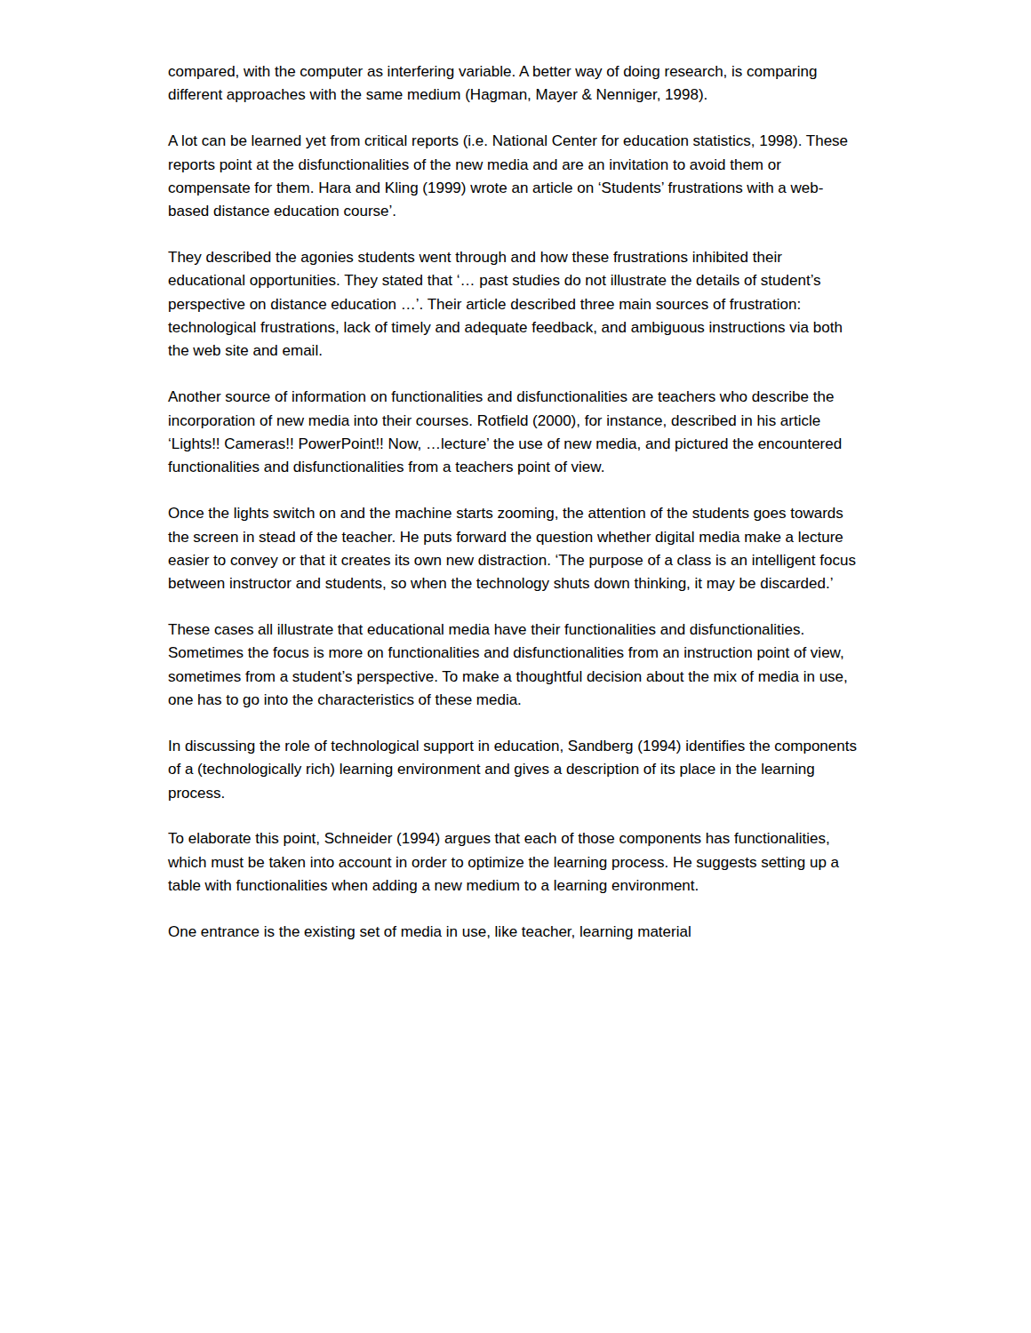compared, with the computer as interfering variable. A better way of doing research, is comparing different approaches with the same medium (Hagman, Mayer & Nenniger, 1998).
A lot can be learned yet from critical reports (i.e. National Center for education statistics, 1998). These reports point at the disfunctionalities of the new media and are an invitation to avoid them or compensate for them. Hara and Kling (1999) wrote an article on ‘Students’ frustrations with a web-based distance education course’.
They described the agonies students went through and how these frustrations inhibited their educational opportunities. They stated that ‘… past studies do not illustrate the details of student’s perspective on distance education …’. Their article described three main sources of frustration: technological frustrations, lack of timely and adequate feedback, and ambiguous instructions via both the web site and email.
Another source of information on functionalities and disfunctionalities are teachers who describe the incorporation of new media into their courses. Rotfield (2000), for instance, described in his article ‘Lights!! Cameras!! PowerPoint!! Now, …lecture’ the use of new media, and pictured the encountered functionalities and disfunctionalities from a teachers point of view.
Once the lights switch on and the machine starts zooming, the attention of the students goes towards the screen in stead of the teacher. He puts forward the question whether digital media make a lecture easier to convey or that it creates its own new distraction. ‘The purpose of a class is an intelligent focus between instructor and students, so when the technology shuts down thinking, it may be discarded.’
These cases all illustrate that educational media have their functionalities and disfunctionalities. Sometimes the focus is more on functionalities and disfunctionalities from an instruction point of view, sometimes from a student’s perspective. To make a thoughtful decision about the mix of media in use, one has to go into the characteristics of these media.
In discussing the role of technological support in education, Sandberg (1994) identifies the components of a (technologically rich) learning environment and gives a description of its place in the learning process.
To elaborate this point, Schneider (1994) argues that each of those components has functionalities, which must be taken into account in order to optimize the learning process. He suggests setting up a table with functionalities when adding a new medium to a learning environment.
One entrance is the existing set of media in use, like teacher, learning material